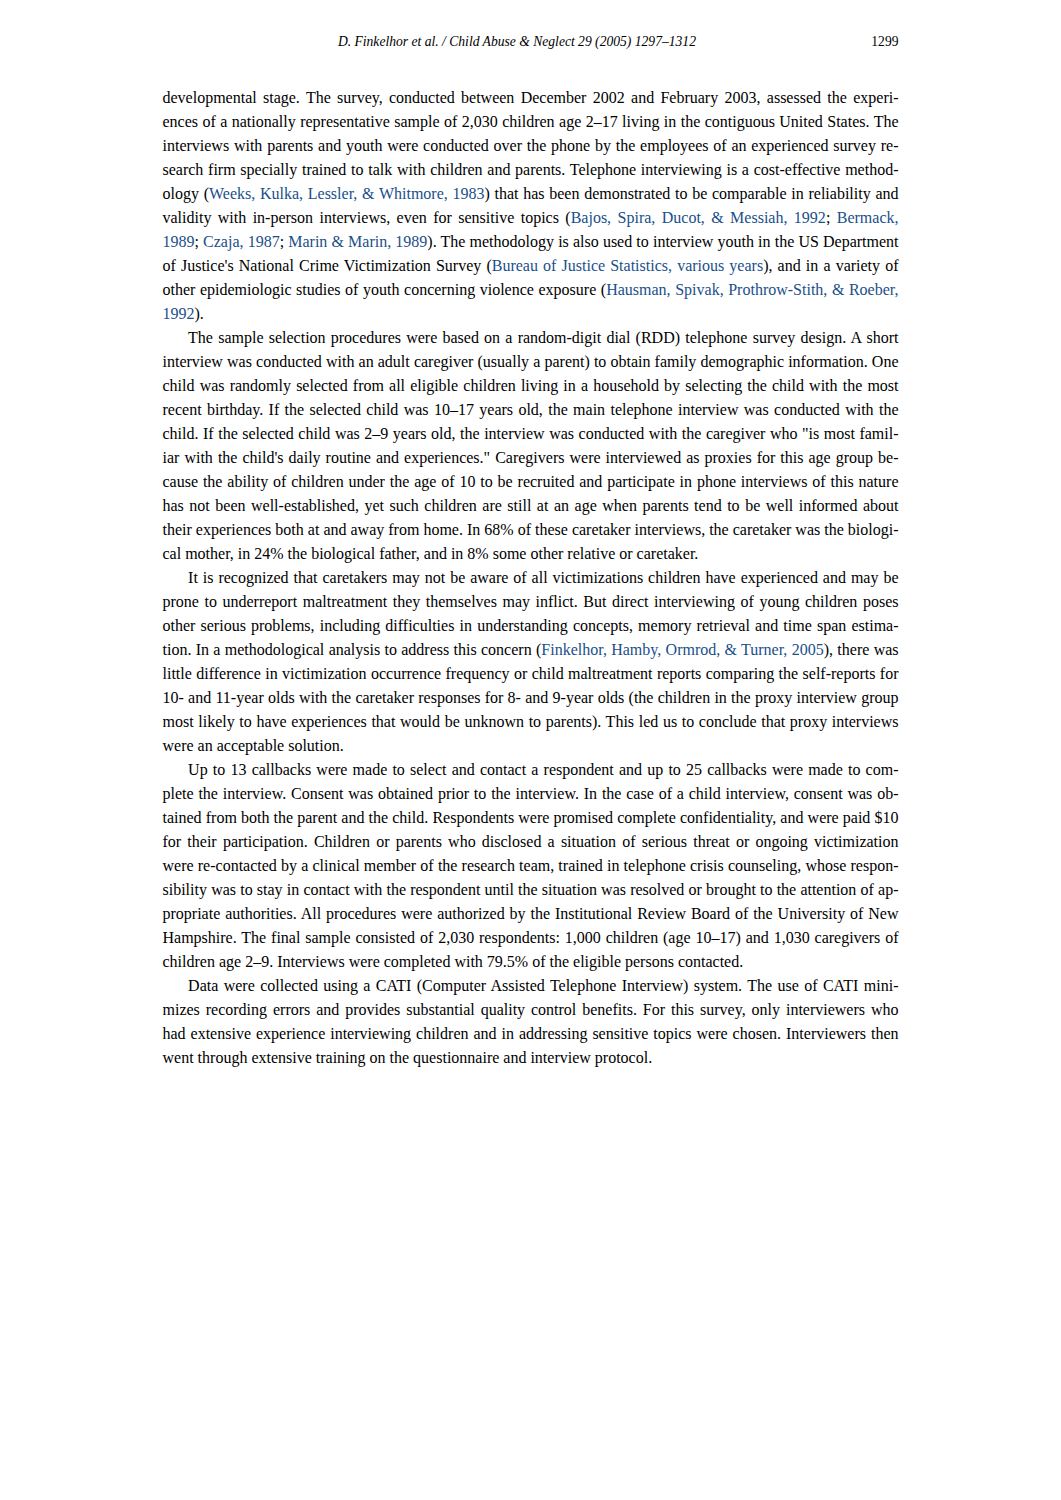D. Finkelhor et al. / Child Abuse & Neglect 29 (2005) 1297–1312 1299
developmental stage. The survey, conducted between December 2002 and February 2003, assessed the experiences of a nationally representative sample of 2,030 children age 2–17 living in the contiguous United States. The interviews with parents and youth were conducted over the phone by the employees of an experienced survey research firm specially trained to talk with children and parents. Telephone interviewing is a cost-effective methodology (Weeks, Kulka, Lessler, & Whitmore, 1983) that has been demonstrated to be comparable in reliability and validity with in-person interviews, even for sensitive topics (Bajos, Spira, Ducot, & Messiah, 1992; Bermack, 1989; Czaja, 1987; Marin & Marin, 1989). The methodology is also used to interview youth in the US Department of Justice's National Crime Victimization Survey (Bureau of Justice Statistics, various years), and in a variety of other epidemiologic studies of youth concerning violence exposure (Hausman, Spivak, Prothrow-Stith, & Roeber, 1992).
The sample selection procedures were based on a random-digit dial (RDD) telephone survey design. A short interview was conducted with an adult caregiver (usually a parent) to obtain family demographic information. One child was randomly selected from all eligible children living in a household by selecting the child with the most recent birthday. If the selected child was 10–17 years old, the main telephone interview was conducted with the child. If the selected child was 2–9 years old, the interview was conducted with the caregiver who "is most familiar with the child's daily routine and experiences." Caregivers were interviewed as proxies for this age group because the ability of children under the age of 10 to be recruited and participate in phone interviews of this nature has not been well-established, yet such children are still at an age when parents tend to be well informed about their experiences both at and away from home. In 68% of these caretaker interviews, the caretaker was the biological mother, in 24% the biological father, and in 8% some other relative or caretaker.
It is recognized that caretakers may not be aware of all victimizations children have experienced and may be prone to underreport maltreatment they themselves may inflict. But direct interviewing of young children poses other serious problems, including difficulties in understanding concepts, memory retrieval and time span estimation. In a methodological analysis to address this concern (Finkelhor, Hamby, Ormrod, & Turner, 2005), there was little difference in victimization occurrence frequency or child maltreatment reports comparing the self-reports for 10- and 11-year olds with the caretaker responses for 8- and 9-year olds (the children in the proxy interview group most likely to have experiences that would be unknown to parents). This led us to conclude that proxy interviews were an acceptable solution.
Up to 13 callbacks were made to select and contact a respondent and up to 25 callbacks were made to complete the interview. Consent was obtained prior to the interview. In the case of a child interview, consent was obtained from both the parent and the child. Respondents were promised complete confidentiality, and were paid $10 for their participation. Children or parents who disclosed a situation of serious threat or ongoing victimization were re-contacted by a clinical member of the research team, trained in telephone crisis counseling, whose responsibility was to stay in contact with the respondent until the situation was resolved or brought to the attention of appropriate authorities. All procedures were authorized by the Institutional Review Board of the University of New Hampshire. The final sample consisted of 2,030 respondents: 1,000 children (age 10–17) and 1,030 caregivers of children age 2–9. Interviews were completed with 79.5% of the eligible persons contacted.
Data were collected using a CATI (Computer Assisted Telephone Interview) system. The use of CATI minimizes recording errors and provides substantial quality control benefits. For this survey, only interviewers who had extensive experience interviewing children and in addressing sensitive topics were chosen. Interviewers then went through extensive training on the questionnaire and interview protocol.